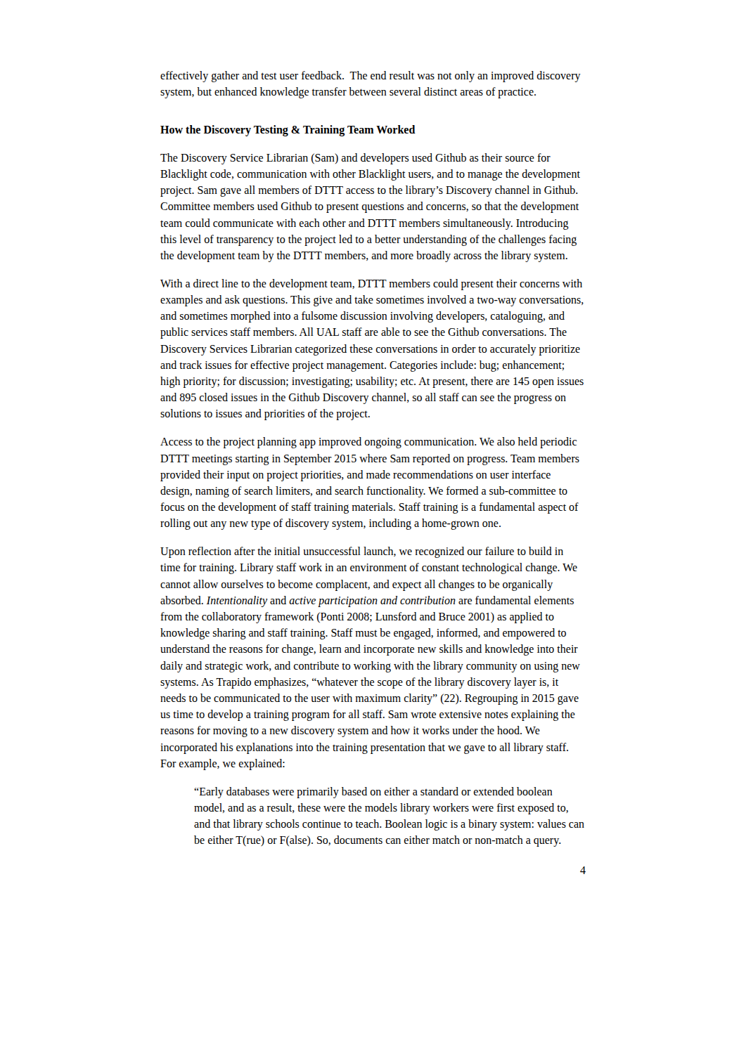effectively gather and test user feedback. The end result was not only an improved discovery system, but enhanced knowledge transfer between several distinct areas of practice.
How the Discovery Testing & Training Team Worked
The Discovery Service Librarian (Sam) and developers used Github as their source for Blacklight code, communication with other Blacklight users, and to manage the development project. Sam gave all members of DTTT access to the library’s Discovery channel in Github. Committee members used Github to present questions and concerns, so that the development team could communicate with each other and DTTT members simultaneously. Introducing this level of transparency to the project led to a better understanding of the challenges facing the development team by the DTTT members, and more broadly across the library system.
With a direct line to the development team, DTTT members could present their concerns with examples and ask questions. This give and take sometimes involved a two-way conversations, and sometimes morphed into a fulsome discussion involving developers, cataloguing, and public services staff members. All UAL staff are able to see the Github conversations. The Discovery Services Librarian categorized these conversations in order to accurately prioritize and track issues for effective project management. Categories include: bug; enhancement; high priority; for discussion; investigating; usability; etc. At present, there are 145 open issues and 895 closed issues in the Github Discovery channel, so all staff can see the progress on solutions to issues and priorities of the project.
Access to the project planning app improved ongoing communication. We also held periodic DTTT meetings starting in September 2015 where Sam reported on progress. Team members provided their input on project priorities, and made recommendations on user interface design, naming of search limiters, and search functionality. We formed a sub-committee to focus on the development of staff training materials. Staff training is a fundamental aspect of rolling out any new type of discovery system, including a home-grown one.
Upon reflection after the initial unsuccessful launch, we recognized our failure to build in time for training. Library staff work in an environment of constant technological change. We cannot allow ourselves to become complacent, and expect all changes to be organically absorbed. Intentionality and active participation and contribution are fundamental elements from the collaboratory framework (Ponti 2008; Lunsford and Bruce 2001) as applied to knowledge sharing and staff training. Staff must be engaged, informed, and empowered to understand the reasons for change, learn and incorporate new skills and knowledge into their daily and strategic work, and contribute to working with the library community on using new systems. As Trapido emphasizes, “whatever the scope of the library discovery layer is, it needs to be communicated to the user with maximum clarity” (22). Regrouping in 2015 gave us time to develop a training program for all staff. Sam wrote extensive notes explaining the reasons for moving to a new discovery system and how it works under the hood. We incorporated his explanations into the training presentation that we gave to all library staff. For example, we explained:
“Early databases were primarily based on either a standard or extended boolean model, and as a result, these were the models library workers were first exposed to, and that library schools continue to teach. Boolean logic is a binary system: values can be either T(rue) or F(alse). So, documents can either match or non-match a query.
4